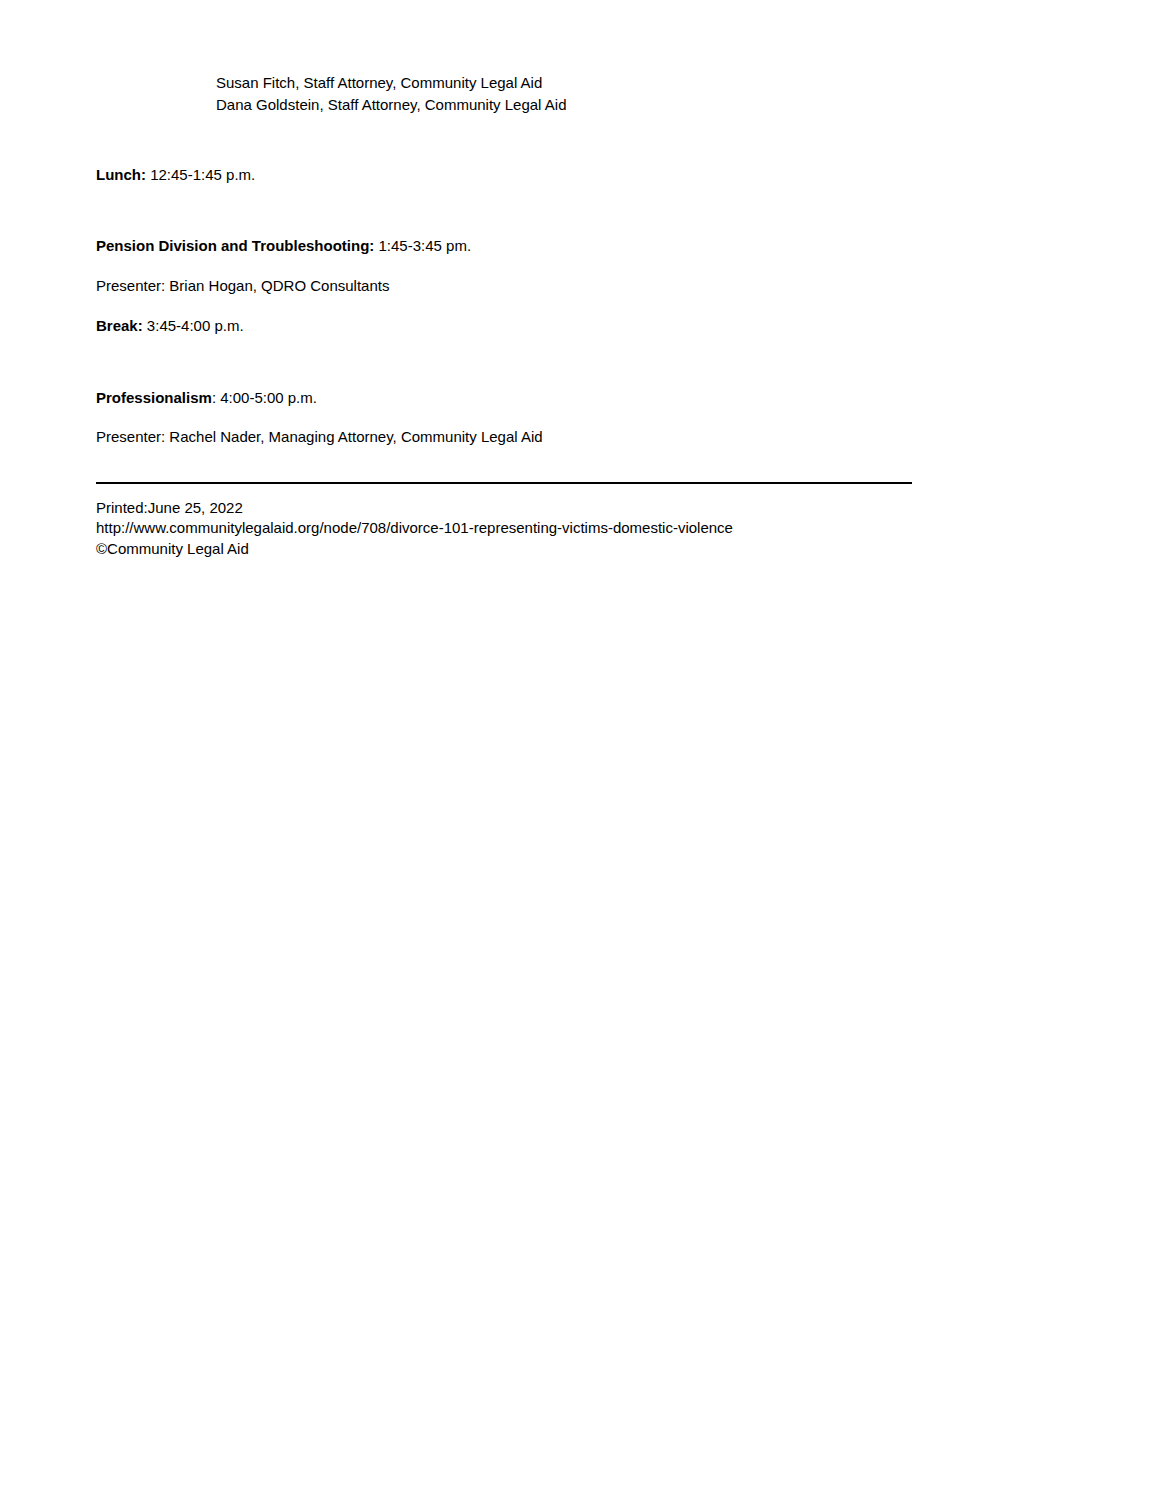Susan Fitch, Staff Attorney, Community Legal Aid
Dana Goldstein, Staff Attorney, Community Legal Aid
Lunch: 12:45-1:45 p.m.
Pension Division and Troubleshooting: 1:45-3:45 pm.
Presenter: Brian Hogan, QDRO Consultants
Break: 3:45-4:00 p.m.
Professionalism: 4:00-5:00 p.m.
Presenter: Rachel Nader, Managing Attorney, Community Legal Aid
Printed:June 25, 2022
http://www.communitylegalaid.org/node/708/divorce-101-representing-victims-domestic-violence
©Community Legal Aid